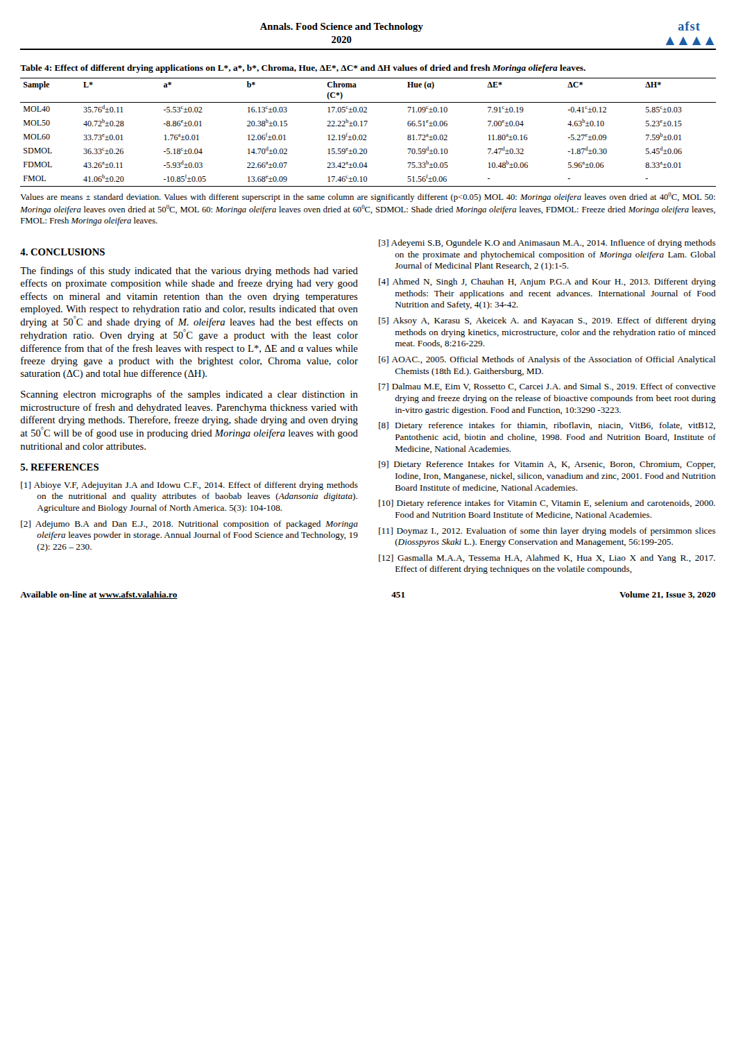afst
▲▲▲▲
Annals. Food Science and Technology
2020
Table 4: Effect of different drying applications on L*, a*, b*, Chroma, Hue, ΔE*, ΔC* and ΔH values of dried and fresh Moringa oliefera leaves.
| Sample | L* | a* | b* | Chroma (C*) | Hue (α) | ΔE* | ΔC* | ΔH* |
| --- | --- | --- | --- | --- | --- | --- | --- | --- |
| MOL40 | 35.76 d ±0.11 | -5.53 c ±0.02 | 16.13 c ±0.03 | 17.05 c ±0.02 | 71.09 c ±0.10 | 7.91 c ±0.19 | -0.41 c ±0.12 | 5.85 c ±0.03 |
| MOL50 | 40.72 b ±0.28 | -8.86 e ±0.01 | 20.38 b ±0.15 | 22.22 b ±0.17 | 66.51 e ±0.06 | 7.00 e ±0.04 | 4.63 b ±0.10 | 5.23 e ±0.15 |
| MOL60 | 33.73 e ±0.01 | 1.76 a ±0.01 | 12.06 f ±0.01 | 12.19 f ±0.02 | 81.72 a ±0.02 | 11.80 a ±0.16 | -5.27 e ±0.09 | 7.59 b ±0.01 |
| SDMOL | 36.33 c ±0.26 | -5.18 c ±0.04 | 14.70 d ±0.02 | 15.59 e ±0.20 | 70.59 d ±0.10 | 7.47 d ±0.32 | -1.87 d ±0.30 | 5.45 d ±0.06 |
| FDMOL | 43.26 a ±0.11 | -5.93 d ±0.03 | 22.66 a ±0.07 | 23.42 a ±0.04 | 75.33 b ±0.05 | 10.48 b ±0.06 | 5.96 a ±0.06 | 8.33 a ±0.01 |
| FMOL | 41.06 b ±0.20 | -10.85 f ±0.05 | 13.68 e ±0.09 | 17.46 c ±0.10 | 51.56 f ±0.06 | - | - | - |
Values are means ± standard deviation. Values with different superscript in the same column are significantly different (p<0.05) MOL 40: Moringa oleifera leaves oven dried at 400C, MOL 50: Moringa oleifera leaves oven dried at 500C, MOL 60: Moringa oleifera leaves oven dried at 600C, SDMOL: Shade dried Moringa oleifera leaves, FDMOL: Freeze dried Moringa oleifera leaves, FMOL: Fresh Moringa oleifera leaves.
4. CONCLUSIONS
The findings of this study indicated that the various drying methods had varied effects on proximate composition while shade and freeze drying had very good effects on mineral and vitamin retention than the oven drying temperatures employed. With respect to rehydration ratio and color, results indicated that oven drying at 50°C and shade drying of M. oleifera leaves had the best effects on rehydration ratio. Oven drying at 50°C gave a product with the least color difference from that of the fresh leaves with respect to L*, ΔE and α values while freeze drying gave a product with the brightest color, Chroma value, color saturation (ΔC) and total hue difference (ΔH).
Scanning electron micrographs of the samples indicated a clear distinction in microstructure of fresh and dehydrated leaves. Parenchyma thickness varied with different drying methods. Therefore, freeze drying, shade drying and oven drying at 50°C will be of good use in producing dried Moringa oleifera leaves with good nutritional and color attributes.
5. REFERENCES
[1] Abioye V.F, Adejuyitan J.A and Idowu C.F., 2014. Effect of different drying methods on the nutritional and quality attributes of baobab leaves (Adansonia digitata). Agriculture and Biology Journal of North America. 5(3): 104-108.
[2] Adejumo B.A and Dan E.J., 2018. Nutritional composition of packaged Moringa oleifera leaves powder in storage. Annual Journal of Food Science and Technology, 19 (2): 226 – 230.
[3] Adeyemi S.B, Ogundele K.O and Animasaun M.A., 2014. Influence of drying methods on the proximate and phytochemical composition of Moringa oleifera Lam. Global Journal of Medicinal Plant Research, 2 (1):1-5.
[4] Ahmed N, Singh J, Chauhan H, Anjum P.G.A and Kour H., 2013. Different drying methods: Their applications and recent advances. International Journal of Food Nutrition and Safety, 4(1): 34-42.
[5] Aksoy A, Karasu S, Akeicek A. and Kayacan S., 2019. Effect of different drying methods on drying kinetics, microstructure, color and the rehydration ratio of minced meat. Foods, 8:216-229.
[6] AOAC., 2005. Official Methods of Analysis of the Association of Official Analytical Chemists (18th Ed.). Gaithersburg, MD.
[7] Dalmau M.E, Eim V, Rossetto C, Carcei J.A. and Simal S., 2019. Effect of convective drying and freeze drying on the release of bioactive compounds from beet root during in-vitro gastric digestion. Food and Function, 10:3290 -3223.
[8] Dietary reference intakes for thiamin, riboflavin, niacin, VitB6, folate, vitB12, Pantothenic acid, biotin and choline, 1998. Food and Nutrition Board, Institute of Medicine, National Academies.
[9] Dietary Reference Intakes for Vitamin A, K, Arsenic, Boron, Chromium, Copper, Iodine, Iron, Manganese, nickel, silicon, vanadium and zinc, 2001. Food and Nutrition Board Institute of medicine, National Academies.
[10] Dietary reference intakes for Vitamin C, Vitamin E, selenium and carotenoids, 2000. Food and Nutrition Board Institute of Medicine, National Academies.
[11] Doymaz I., 2012. Evaluation of some thin layer drying models of persimmon slices (Diosspyros Skaki L.). Energy Conservation and Management, 56:199-205.
[12] Gasmalla M.A.A, Tessema H.A, Alahmed K, Hua X, Liao X and Yang R., 2017. Effect of different drying techniques on the volatile compounds,
Available on-line at www.afst.valahia.ro 451 Volume 21, Issue 3, 2020